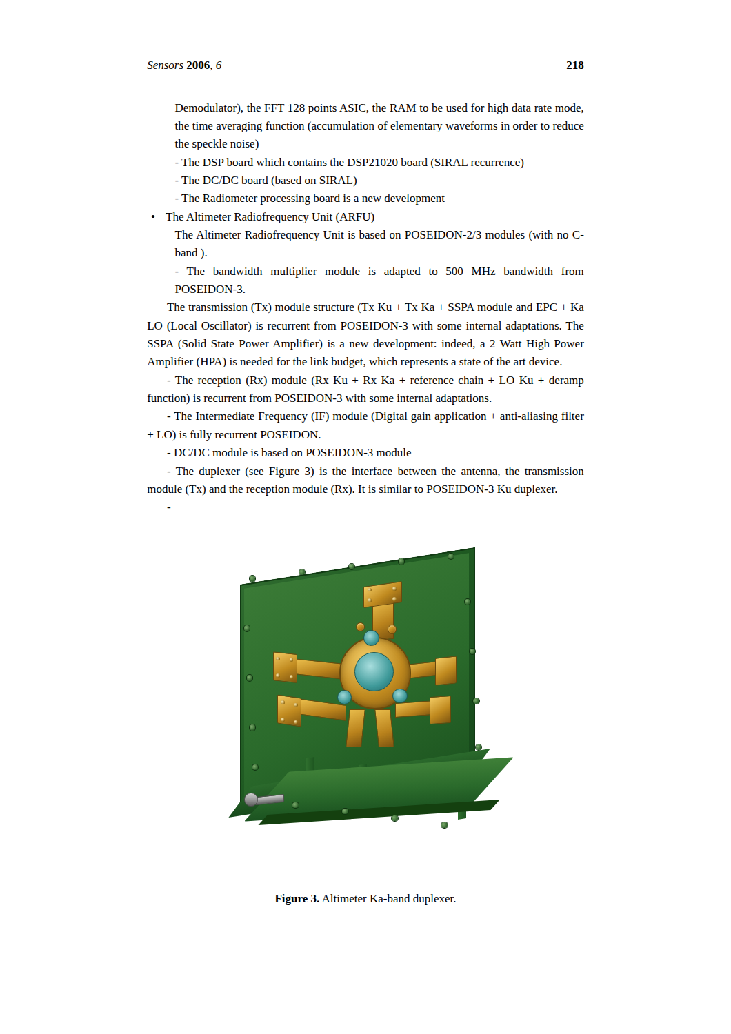Sensors 2006, 6
218
Demodulator), the FFT 128 points ASIC, the RAM to be used for high data rate mode, the time averaging function (accumulation of elementary waveforms in order to reduce the speckle noise)
- The DSP board which contains the DSP21020 board (SIRAL recurrence)
- The DC/DC board (based on SIRAL)
- The Radiometer processing board is a new development
The Altimeter Radiofrequency Unit (ARFU)
The Altimeter Radiofrequency Unit is based on POSEIDON-2/3 modules (with no C-band ).
- The bandwidth multiplier module is adapted to 500 MHz bandwidth from POSEIDON-3.
The transmission (Tx) module structure (Tx Ku + Tx Ka + SSPA module and EPC + Ka LO (Local Oscillator) is recurrent from POSEIDON-3 with some internal adaptations. The SSPA (Solid State Power Amplifier) is a new development: indeed, a 2 Watt High Power Amplifier (HPA) is needed for the link budget, which represents a state of the art device.
- The reception (Rx) module (Rx Ku + Rx Ka + reference chain + LO Ku + deramp function) is recurrent from POSEIDON-3 with some internal adaptations.
- The Intermediate Frequency (IF) module (Digital gain application + anti-aliasing filter + LO) is fully recurrent POSEIDON.
- DC/DC module is based on POSEIDON-3 module
- The duplexer (see Figure 3) is the interface between the antenna, the transmission module (Tx) and the reception module (Rx). It is similar to POSEIDON-3 Ku duplexer.
-
Figure 3. Altimeter Ka-band duplexer.